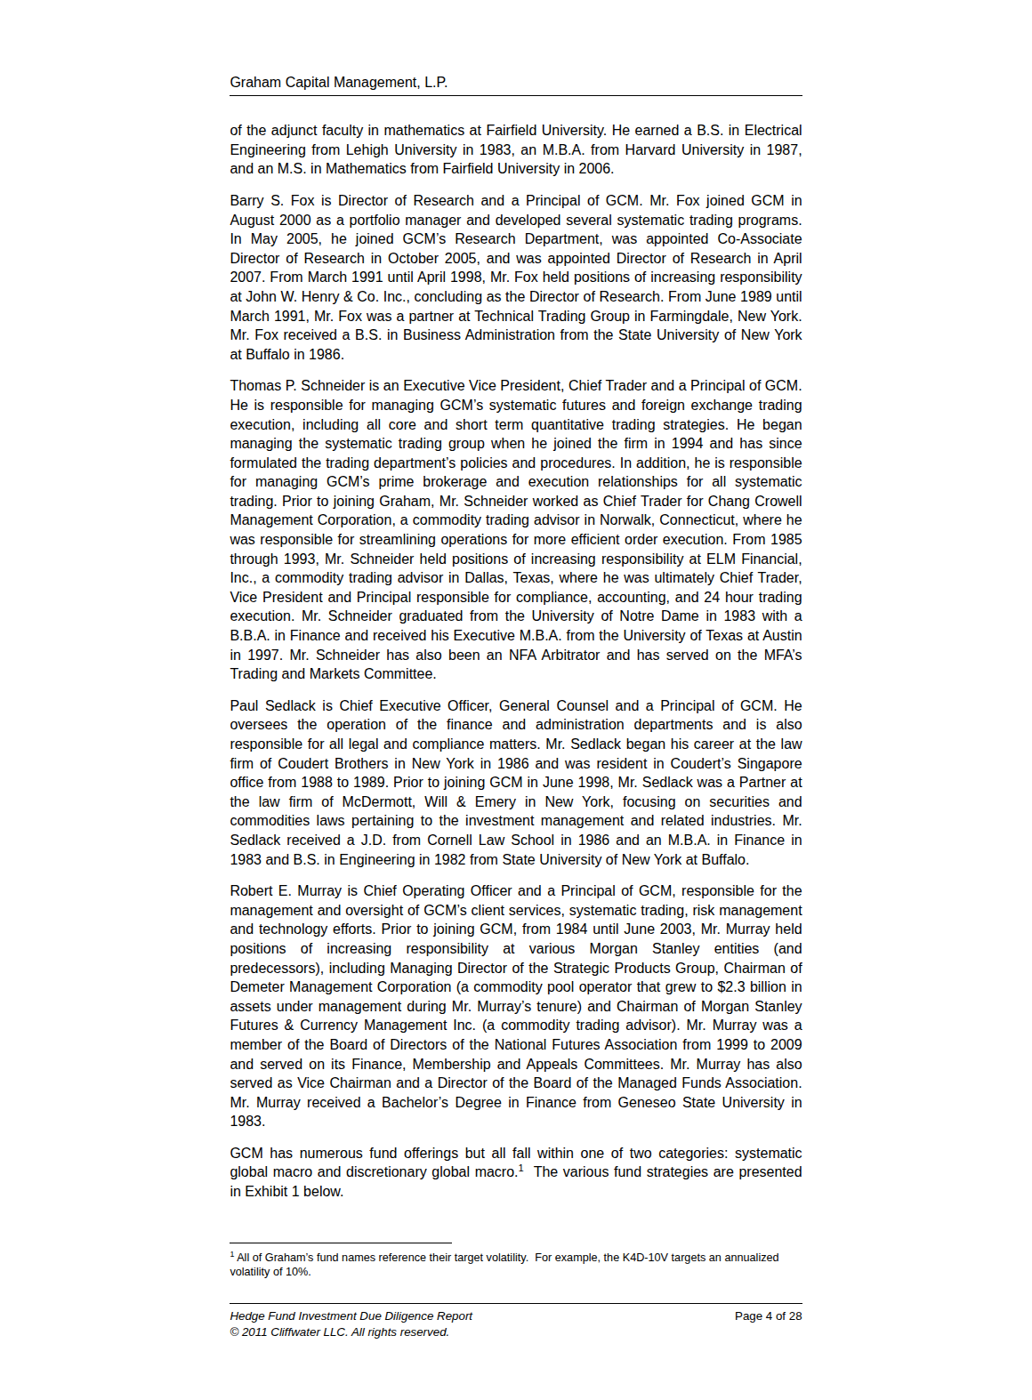Graham Capital Management, L.P.
of the adjunct faculty in mathematics at Fairfield University. He earned a B.S. in Electrical Engineering from Lehigh University in 1983, an M.B.A. from Harvard University in 1987, and an M.S. in Mathematics from Fairfield University in 2006.
Barry S. Fox is Director of Research and a Principal of GCM. Mr. Fox joined GCM in August 2000 as a portfolio manager and developed several systematic trading programs. In May 2005, he joined GCM’s Research Department, was appointed Co-Associate Director of Research in October 2005, and was appointed Director of Research in April 2007. From March 1991 until April 1998, Mr. Fox held positions of increasing responsibility at John W. Henry & Co. Inc., concluding as the Director of Research. From June 1989 until March 1991, Mr. Fox was a partner at Technical Trading Group in Farmingdale, New York. Mr. Fox received a B.S. in Business Administration from the State University of New York at Buffalo in 1986.
Thomas P. Schneider is an Executive Vice President, Chief Trader and a Principal of GCM. He is responsible for managing GCM’s systematic futures and foreign exchange trading execution, including all core and short term quantitative trading strategies. He began managing the systematic trading group when he joined the firm in 1994 and has since formulated the trading department’s policies and procedures. In addition, he is responsible for managing GCM’s prime brokerage and execution relationships for all systematic trading. Prior to joining Graham, Mr. Schneider worked as Chief Trader for Chang Crowell Management Corporation, a commodity trading advisor in Norwalk, Connecticut, where he was responsible for streamlining operations for more efficient order execution. From 1985 through 1993, Mr. Schneider held positions of increasing responsibility at ELM Financial, Inc., a commodity trading advisor in Dallas, Texas, where he was ultimately Chief Trader, Vice President and Principal responsible for compliance, accounting, and 24 hour trading execution. Mr. Schneider graduated from the University of Notre Dame in 1983 with a B.B.A. in Finance and received his Executive M.B.A. from the University of Texas at Austin in 1997. Mr. Schneider has also been an NFA Arbitrator and has served on the MFA’s Trading and Markets Committee.
Paul Sedlack is Chief Executive Officer, General Counsel and a Principal of GCM. He oversees the operation of the finance and administration departments and is also responsible for all legal and compliance matters. Mr. Sedlack began his career at the law firm of Coudert Brothers in New York in 1986 and was resident in Coudert’s Singapore office from 1988 to 1989. Prior to joining GCM in June 1998, Mr. Sedlack was a Partner at the law firm of McDermott, Will & Emery in New York, focusing on securities and commodities laws pertaining to the investment management and related industries. Mr. Sedlack received a J.D. from Cornell Law School in 1986 and an M.B.A. in Finance in 1983 and B.S. in Engineering in 1982 from State University of New York at Buffalo.
Robert E. Murray is Chief Operating Officer and a Principal of GCM, responsible for the management and oversight of GCM’s client services, systematic trading, risk management and technology efforts. Prior to joining GCM, from 1984 until June 2003, Mr. Murray held positions of increasing responsibility at various Morgan Stanley entities (and predecessors), including Managing Director of the Strategic Products Group, Chairman of Demeter Management Corporation (a commodity pool operator that grew to $2.3 billion in assets under management during Mr. Murray’s tenure) and Chairman of Morgan Stanley Futures & Currency Management Inc. (a commodity trading advisor). Mr. Murray was a member of the Board of Directors of the National Futures Association from 1999 to 2009 and served on its Finance, Membership and Appeals Committees. Mr. Murray has also served as Vice Chairman and a Director of the Board of the Managed Funds Association. Mr. Murray received a Bachelor’s Degree in Finance from Geneseo State University in 1983.
GCM has numerous fund offerings but all fall within one of two categories: systematic global macro and discretionary global macro.1 The various fund strategies are presented in Exhibit 1 below.
1 All of Graham’s fund names reference their target volatility. For example, the K4D-10V targets an annualized volatility of 10%.
Hedge Fund Investment Due Diligence Report © 2011 Cliffwater LLC. All rights reserved.
Page 4 of 28